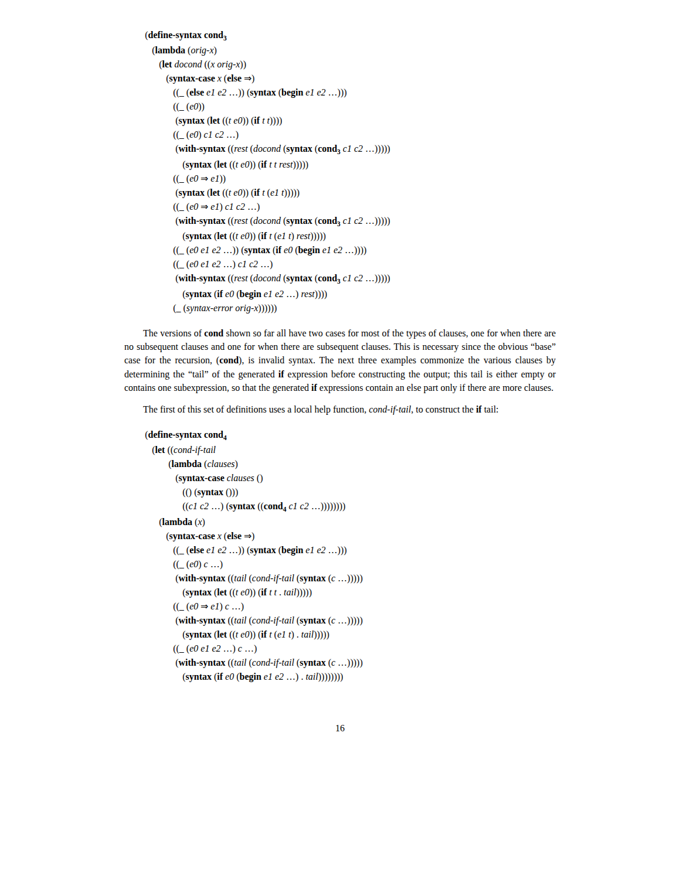(define-syntax cond3 (lambda (orig-x) (let docond ((x orig-x)) (syntax-case x (else ⇒) ((_ (else e1 e2 …)) (syntax (begin e1 e2 …))) ((_ (e0)) (syntax (let ((t e0)) (if t t)))) ((_ (e0) c1 c2 …) (with-syntax ((rest (docond (syntax (cond3 c1 c2 …))))) (syntax (let ((t e0)) (if t t rest))))) ((_ (e0 ⇒ e1)) (syntax (let ((t e0)) (if t (e1 t))))) ((_ (e0 ⇒ e1) c1 c2 …) (with-syntax ((rest (docond (syntax (cond3 c1 c2 …))))) (syntax (let ((t e0)) (if t (e1 t) rest))))) ((_ (e0 e1 e2 …)) (syntax (if e0 (begin e1 e2 …)))) ((_ (e0 e1 e2 …) c1 c2 …) (with-syntax ((rest (docond (syntax (cond3 c1 c2 …))))) (syntax (if e0 (begin e1 e2 …) rest)))) (_ (syntax-error orig-x))))))
The versions of cond shown so far all have two cases for most of the types of clauses, one for when there are no subsequent clauses and one for when there are subsequent clauses. This is necessary since the obvious “base” case for the recursion, (cond), is invalid syntax. The next three examples commonize the various clauses by determining the “tail” of the generated if expression before constructing the output; this tail is either empty or contains one subexpression, so that the generated if expressions contain an else part only if there are more clauses.
The first of this set of definitions uses a local help function, cond-if-tail, to construct the if tail:
(define-syntax cond4 (let ((cond-if-tail (lambda (clauses) (syntax-case clauses () (() (syntax ())) ((c1 c2 …) (syntax ((cond4 c1 c2 …)))))))) (lambda (x) (syntax-case x (else ⇒) ((_ (else e1 e2 …)) (syntax (begin e1 e2 …))) ((_ (e0) c …) (with-syntax ((tail (cond-if-tail (syntax (c …))))) (syntax (let ((t e0)) (if t t . tail))))) ((_ (e0 ⇒ e1) c …) (with-syntax ((tail (cond-if-tail (syntax (c …))))) (syntax (let ((t e0)) (if t (e1 t) . tail))))) ((_ (e0 e1 e2 …) c …) (with-syntax ((tail (cond-if-tail (syntax (c …))))) (syntax (if e0 (begin e1 e2 …) . tail))))))))
16